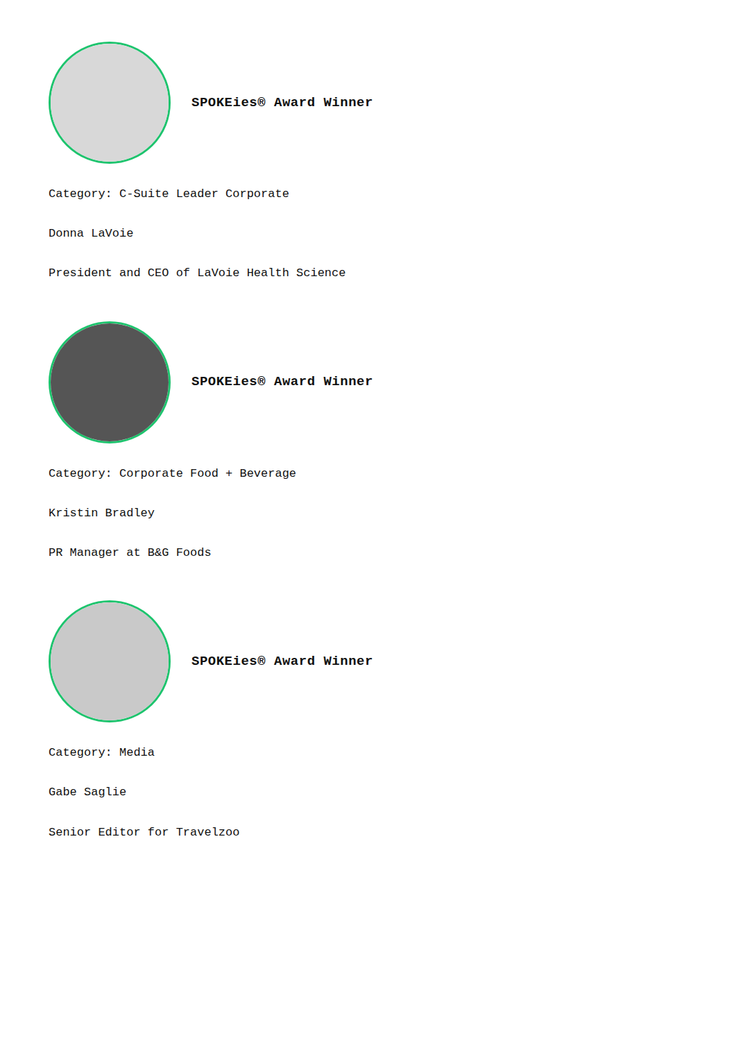SPOKEies® Award Winner
Category: C-Suite Leader Corporate
Donna LaVoie
President and CEO of LaVoie Health Science
SPOKEies® Award Winner
Category: Corporate Food + Beverage
Kristin Bradley
PR Manager at B&G Foods
SPOKEies® Award Winner
Category: Media
Gabe Saglie
Senior Editor for Travelzoo